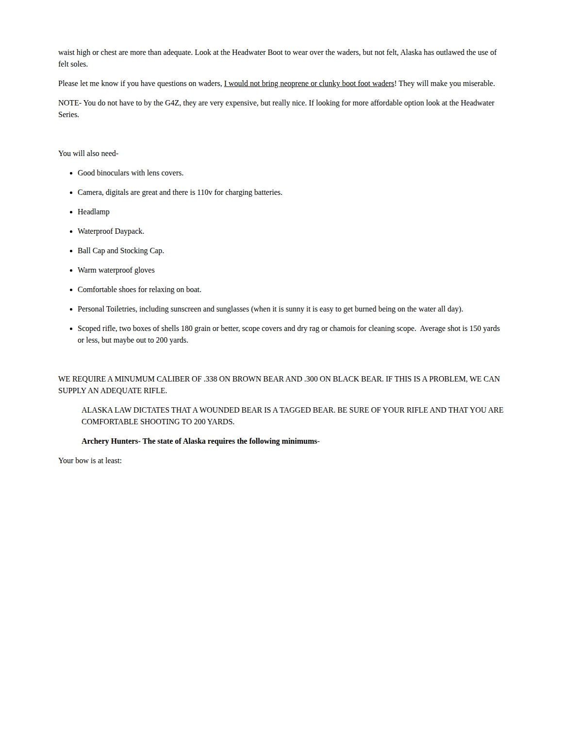waist high or chest are more than adequate. Look at the Headwater Boot to wear over the waders, but not felt, Alaska has outlawed the use of felt soles.
Please let me know if you have questions on waders, I would not bring neoprene or clunky boot foot waders! They will make you miserable.
NOTE- You do not have to by the G4Z, they are very expensive, but really nice. If looking for more affordable option look at the Headwater Series.
You will also need-
Good binoculars with lens covers.
Camera, digitals are great and there is 110v for charging batteries.
Headlamp
Waterproof Daypack.
Ball Cap and Stocking Cap.
Warm waterproof gloves
Comfortable shoes for relaxing on boat.
Personal Toiletries, including sunscreen and sunglasses (when it is sunny it is easy to get burned being on the water all day).
Scoped rifle, two boxes of shells 180 grain or better, scope covers and dry rag or chamois for cleaning scope. Average shot is 150 yards or less, but maybe out to 200 yards.
WE REQUIRE A MINUMUM CALIBER OF .338 ON BROWN BEAR AND .300 ON BLACK BEAR. IF THIS IS A PROBLEM, WE CAN SUPPLY AN ADEQUATE RIFLE.
ALASKA LAW DICTATES THAT A WOUNDED BEAR IS A TAGGED BEAR. BE SURE OF YOUR RIFLE AND THAT YOU ARE COMFORTABLE SHOOTING TO 200 YARDS.
Archery Hunters- The state of Alaska requires the following minimums-
Your bow is at least: